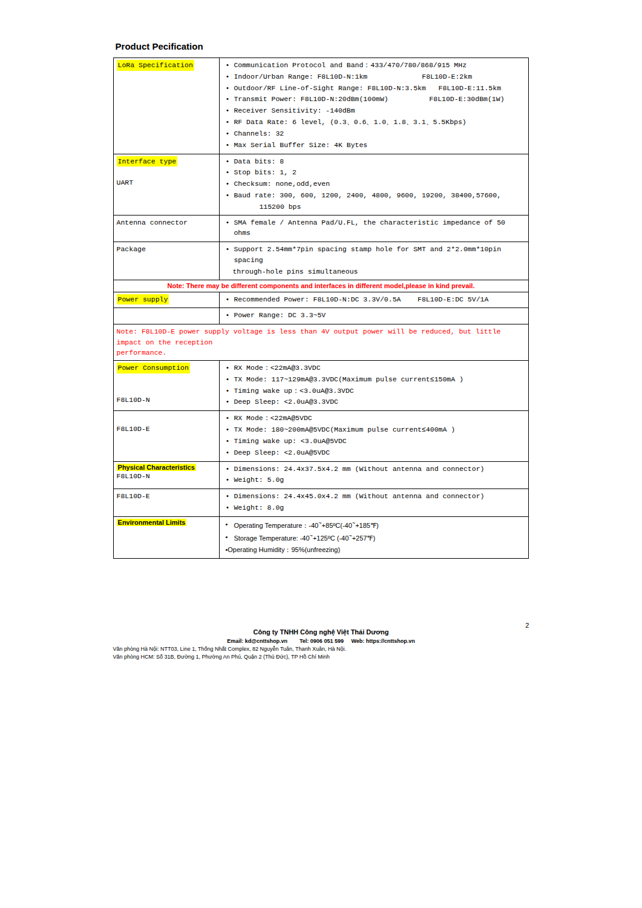Product Pecification
| LoRa Specification | Communication Protocol and Band：433/470/780/868/915 MHz Indoor/Urban Range: F8L10D-N:1km F8L10D-E:2km Outdoor/RF Line-of-Sight Range: F8L10D-N:3.5km F8L10D-E:11.5km Transmit Power: F8L10D-N:20dBm(100mW) F8L10D-E:30dBm(1W) Receiver Sensitivity: -140dBm RF Data Rate: 6 level, (0.3、0.6、1.0、1.8、3.1、5.5Kbps) Channels: 32 Max Serial Buffer Size: 4K Bytes |
| Interface type UART | Data bits: 8 Stop bits: 1, 2 Checksum: none,odd,even Baud rate: 300, 600, 1200, 2400, 4800, 9600, 19200, 38400,57600, 115200 bps |
| Antenna connector | SMA female / Antenna Pad/U.FL, the characteristic impedance of 50 ohms |
| Package | Support 2.54mm*7pin spacing stamp hole for SMT and 2*2.0mm*10pin spacing through-hole pins simultaneous |
| Note: There may be different components and interfaces in different model,please in kind prevail. |
| Power supply | Recommended Power: F8L10D-N:DC 3.3V/0.5A F8L10D-E:DC 5V/1A |
| | Power Range: DC 3.3~5V |
| Note: F8L10D-E power supply voltage is less than 4V output power will be reduced, but little impact on the reception performance. |
| Power Consumption F8L10D-N | RX Mode：<22mA@3.3VDC TX Mode: 117~129mA@3.3VDC(Maximum pulse current≤150mA ) Timing wake up：<3.0uA@3.3VDC Deep Sleep: <2.0uA@3.3VDC |
| F8L10D-E | RX Mode：<22mA@5VDC TX Mode: 180~200mA@5VDC(Maximum pulse current≤400mA ) Timing wake up: <3.0uA@5VDC Deep Sleep: <2.0uA@5VDC |
| Physical Characteristics F8L10D-N | Dimensions: 24.4x37.5x4.2 mm (Without antenna and connector) Weight: 5.0g |
| F8L10D-E | Dimensions: 24.4x45.0x4.2 mm (Without antenna and connector) Weight: 8.0g |
| Environmental Limits | Operating Temperature：-40 ~ +85ºC(-40 ~ +185℉) Storage Temperature: -40 ~ +125ºC (-40 ~ +257℉) •Operating Humidity：95%(unfreezing) |
2
Công ty TNHH Công nghệ Việt Thái Dương
Email: kd@cnttshop.vn Tel: 0906 051 599 Web: https://cnttshop.vn
Văn phòng Hà Nội: NTT03, Line 1, Thống Nhất Complex, 82 Nguyễn Tuân, Thanh Xuân, Hà Nội.
Văn phòng HCM: Số 31B, Đường 1, Phường An Phú, Quận 2 (Thủ Đức), TP Hồ Chí Minh